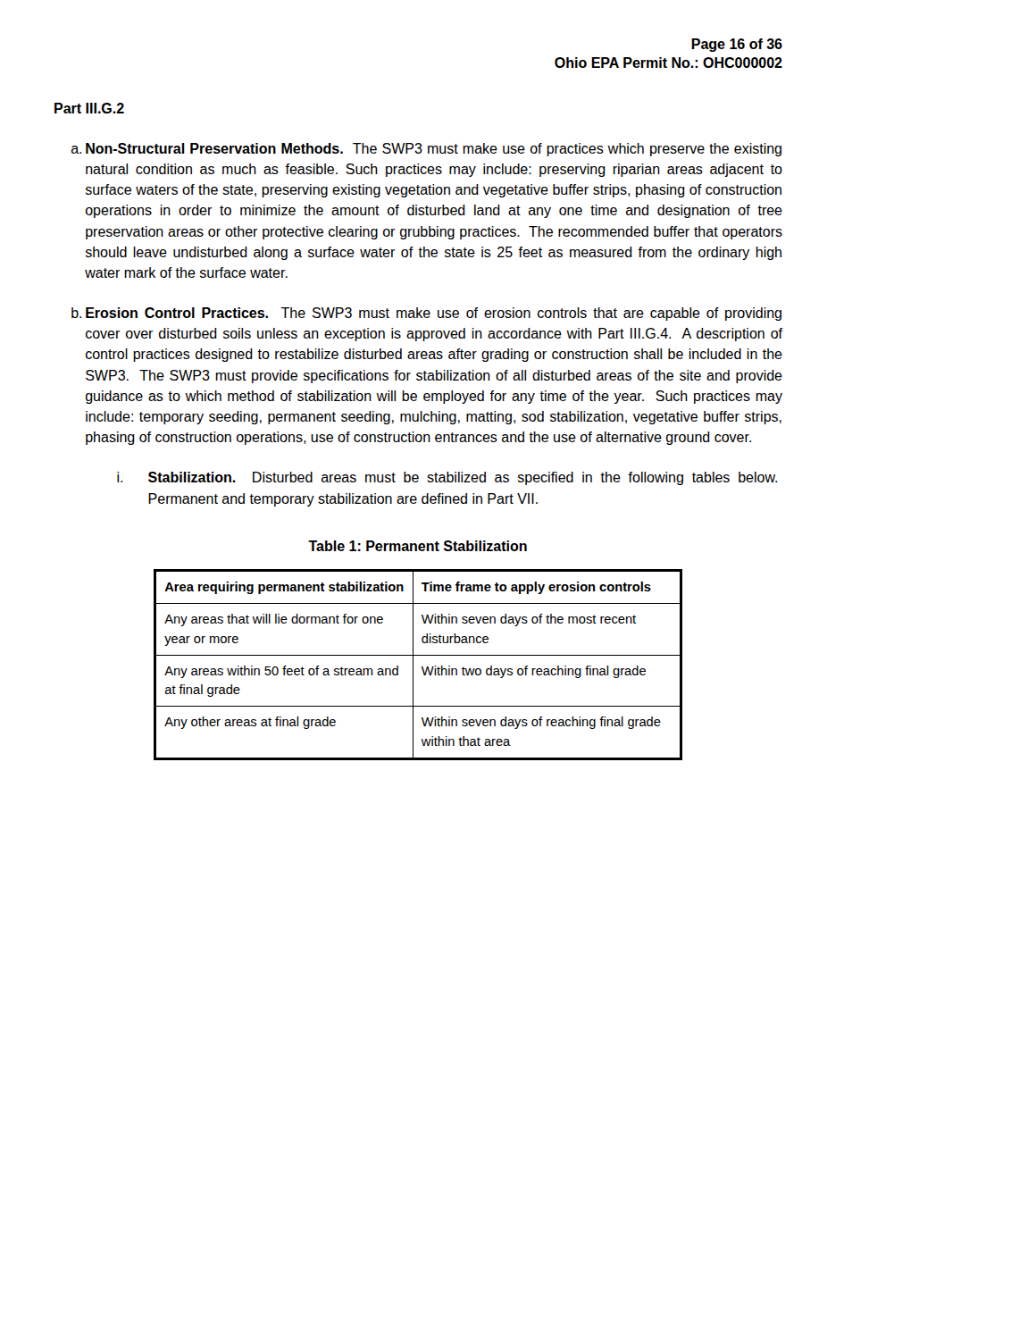Page 16 of 36
Ohio EPA Permit No.: OHC000002
Part III.G.2
a.
Non-Structural Preservation Methods. The SWP3 must make use of practices which preserve the existing natural condition as much as feasible. Such practices may include: preserving riparian areas adjacent to surface waters of the state, preserving existing vegetation and vegetative buffer strips, phasing of construction operations in order to minimize the amount of disturbed land at any one time and designation of tree preservation areas or other protective clearing or grubbing practices. The recommended buffer that operators should leave undisturbed along a surface water of the state is 25 feet as measured from the ordinary high water mark of the surface water.
b.
Erosion Control Practices. The SWP3 must make use of erosion controls that are capable of providing cover over disturbed soils unless an exception is approved in accordance with Part III.G.4. A description of control practices designed to restabilize disturbed areas after grading or construction shall be included in the SWP3. The SWP3 must provide specifications for stabilization of all disturbed areas of the site and provide guidance as to which method of stabilization will be employed for any time of the year. Such practices may include: temporary seeding, permanent seeding, mulching, matting, sod stabilization, vegetative buffer strips, phasing of construction operations, use of construction entrances and the use of alternative ground cover.
i.
Stabilization. Disturbed areas must be stabilized as specified in the following tables below. Permanent and temporary stabilization are defined in Part VII.
Table 1: Permanent Stabilization
| Area requiring permanent stabilization | Time frame to apply erosion controls |
| --- | --- |
| Any areas that will lie dormant for one year or more | Within seven days of the most recent disturbance |
| Any areas within 50 feet of a stream and at final grade | Within two days of reaching final grade |
| Any other areas at final grade | Within seven days of reaching final grade within that area |